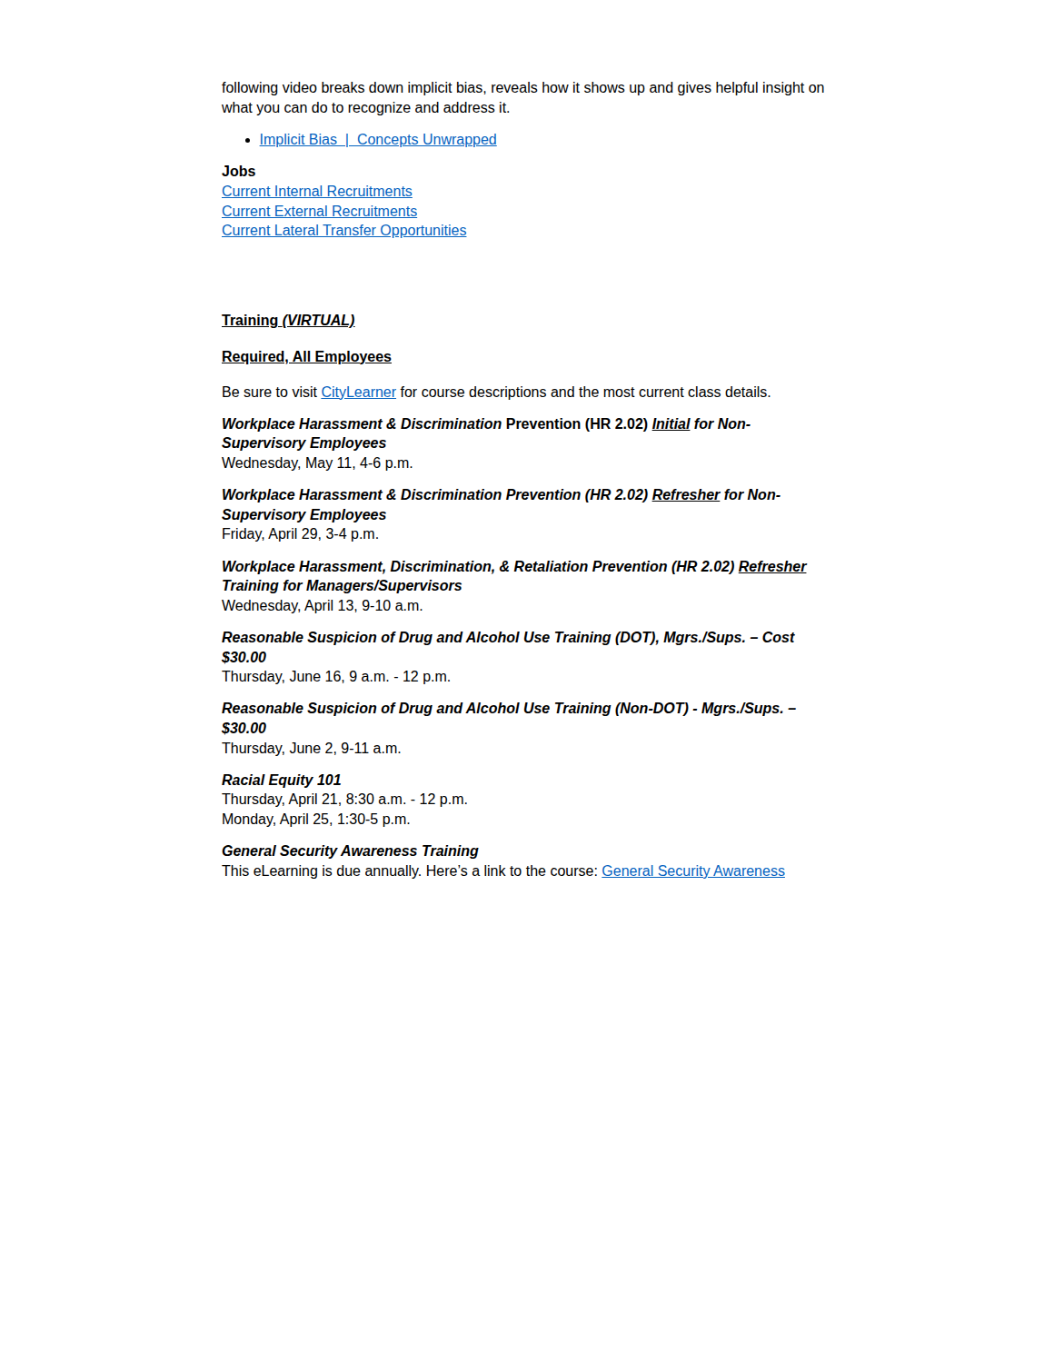following video breaks down implicit bias, reveals how it shows up and gives helpful insight on what you can do to recognize and address it.
Implicit Bias | Concepts Unwrapped
Jobs
Current Internal Recruitments Current External Recruitments Current Lateral Transfer Opportunities
Training (VIRTUAL)
Required, All Employees
Be sure to visit CityLearner for course descriptions and the most current class details.
Workplace Harassment & Discrimination Prevention (HR 2.02) Initial for Non-Supervisory Employees
Wednesday, May 11, 4-6 p.m.
Workplace Harassment & Discrimination Prevention (HR 2.02) Refresher for Non-Supervisory Employees
Friday, April 29, 3-4 p.m.
Workplace Harassment, Discrimination, & Retaliation Prevention (HR 2.02) Refresher Training for Managers/Supervisors
Wednesday, April 13, 9-10 a.m.
Reasonable Suspicion of Drug and Alcohol Use Training (DOT), Mgrs./Sups. – Cost $30.00
Thursday, June 16, 9 a.m. - 12 p.m.
Reasonable Suspicion of Drug and Alcohol Use Training (Non-DOT) - Mgrs./Sups. – $30.00
Thursday, June 2, 9-11 a.m.
Racial Equity 101
Thursday, April 21, 8:30 a.m. - 12 p.m.
Monday, April 25, 1:30-5 p.m.
General Security Awareness Training
This eLearning is due annually. Here’s a link to the course: General Security Awareness